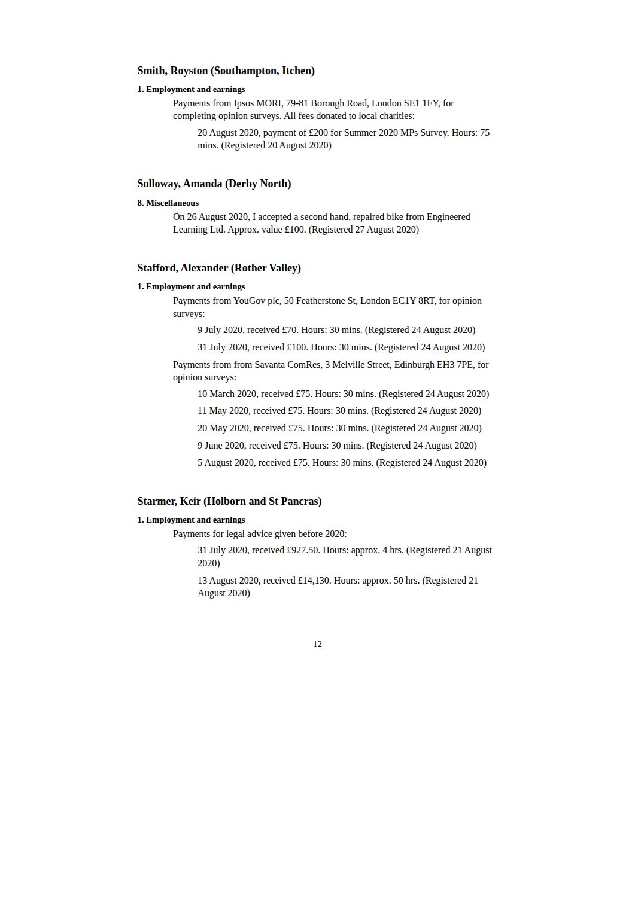Smith, Royston (Southampton, Itchen)
1. Employment and earnings
Payments from Ipsos MORI, 79-81 Borough Road, London SE1 1FY, for completing opinion surveys. All fees donated to local charities:
20 August 2020, payment of £200 for Summer 2020 MPs Survey. Hours: 75 mins. (Registered 20 August 2020)
Solloway, Amanda (Derby North)
8. Miscellaneous
On 26 August 2020, I accepted a second hand, repaired bike from Engineered Learning Ltd. Approx. value £100. (Registered 27 August 2020)
Stafford, Alexander (Rother Valley)
1. Employment and earnings
Payments from YouGov plc, 50 Featherstone St, London EC1Y 8RT, for opinion surveys:
9 July 2020, received £70. Hours: 30 mins. (Registered 24 August 2020)
31 July 2020, received £100. Hours: 30 mins. (Registered 24 August 2020)
Payments from from Savanta ComRes, 3 Melville Street, Edinburgh EH3 7PE, for opinion surveys:
10 March 2020, received £75. Hours: 30 mins. (Registered 24 August 2020)
11 May 2020, received £75. Hours: 30 mins. (Registered 24 August 2020)
20 May 2020, received £75. Hours: 30 mins. (Registered 24 August 2020)
9 June 2020, received £75. Hours: 30 mins. (Registered 24 August 2020)
5 August 2020, received £75. Hours: 30 mins. (Registered 24 August 2020)
Starmer, Keir (Holborn and St Pancras)
1. Employment and earnings
Payments for legal advice given before 2020:
31 July 2020, received £927.50. Hours: approx. 4 hrs. (Registered 21 August 2020)
13 August 2020, received £14,130. Hours: approx. 50 hrs. (Registered 21 August 2020)
12